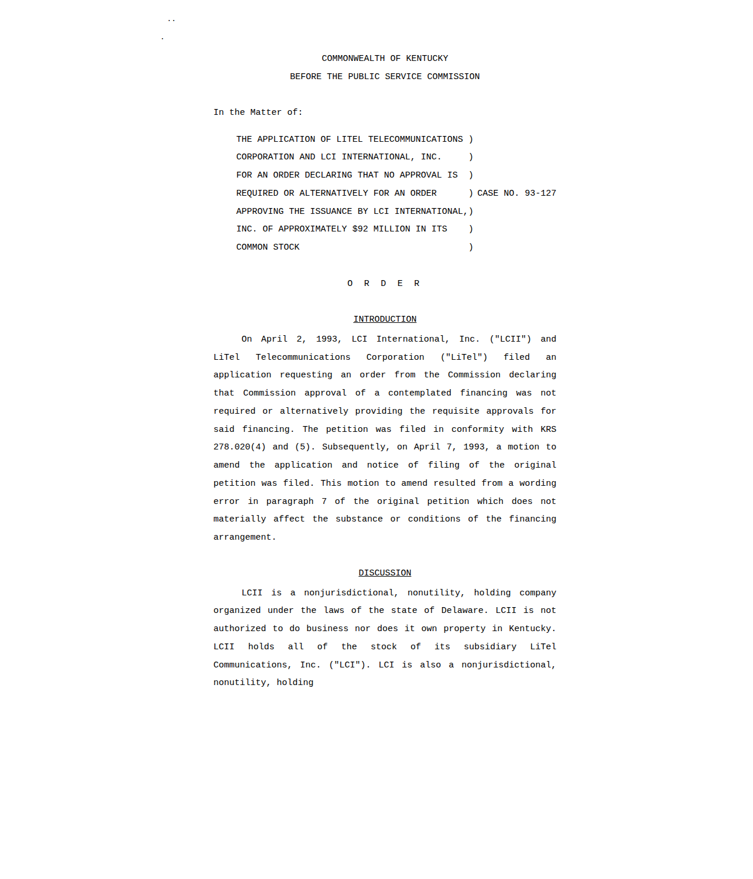··
·
COMMONWEALTH OF KENTUCKY
BEFORE THE PUBLIC SERVICE COMMISSION
In the Matter of:
| THE APPLICATION OF LITEL TELECOMMUNICATIONS | ) | |
| CORPORATION AND LCI INTERNATIONAL, INC. | ) | |
| FOR AN ORDER DECLARING THAT NO APPROVAL IS | ) | |
| REQUIRED OR ALTERNATIVELY FOR AN ORDER | ) | CASE NO. 93-127 |
| APPROVING THE ISSUANCE BY LCI INTERNATIONAL, | ) | |
| INC. OF APPROXIMATELY $92 MILLION IN ITS | ) | |
| COMMON STOCK | ) | |
O R D E R
INTRODUCTION
On April 2, 1993, LCI International, Inc. ("LCII") and LiTel Telecommunications Corporation ("LiTel") filed an application requesting an order from the Commission declaring that Commission approval of a contemplated financing was not required or alternatively providing the requisite approvals for said financing. The petition was filed in conformity with KRS 278.020(4) and (5). Subsequently, on April 7, 1993, a motion to amend the application and notice of filing of the original petition was filed. This motion to amend resulted from a wording error in paragraph 7 of the original petition which does not materially affect the substance or conditions of the financing arrangement.
DISCUSSION
LCII is a nonjurisdictional, nonutility, holding company organized under the laws of the state of Delaware. LCII is not authorized to do business nor does it own property in Kentucky. LCII holds all of the stock of its subsidiary LiTel Communications, Inc. ("LCI"). LCI is also a nonjurisdictional, nonutility, holding